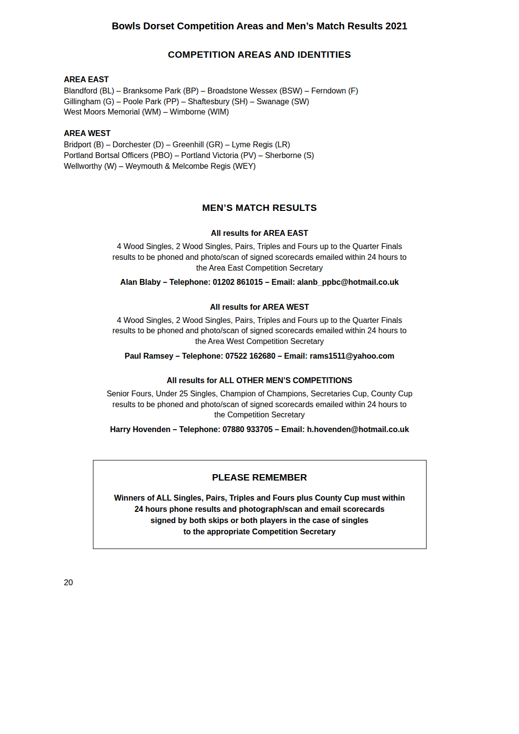Bowls Dorset Competition Areas and Men’s Match Results 2021
COMPETITION AREAS AND IDENTITIES
AREA EAST
Blandford (BL) – Branksome Park (BP) – Broadstone Wessex (BSW) – Ferndown (F)
Gillingham (G) – Poole Park (PP) – Shaftesbury (SH) – Swanage (SW)
West Moors Memorial (WM) – Wimborne (WIM)
AREA WEST
Bridport (B) – Dorchester (D) – Greenhill (GR) – Lyme Regis (LR)
Portland Bortsal Officers (PBO) – Portland Victoria (PV) – Sherborne (S)
Wellworthy (W) – Weymouth & Melcombe Regis (WEY)
MEN’S MATCH RESULTS
All results for AREA EAST
4 Wood Singles, 2 Wood Singles, Pairs, Triples and Fours up to the Quarter Finals
results to be phoned and photo/scan of signed scorecards emailed within 24 hours to
the Area East Competition Secretary
Alan Blaby – Telephone: 01202 861015 – Email: alanb_ppbc@hotmail.co.uk
All results for AREA WEST
4 Wood Singles, 2 Wood Singles, Pairs, Triples and Fours up to the Quarter Finals
results to be phoned and photo/scan of signed scorecards emailed within 24 hours to
the Area West Competition Secretary
Paul Ramsey – Telephone: 07522 162680 – Email: rams1511@yahoo.com
All results for ALL OTHER MEN’S COMPETITIONS
Senior Fours, Under 25 Singles, Champion of Champions, Secretaries Cup, County Cup
results to be phoned and photo/scan of signed scorecards emailed within 24 hours to
the Competition Secretary
Harry Hovenden – Telephone: 07880 933705 – Email: h.hovenden@hotmail.co.uk
PLEASE REMEMBER
Winners of ALL Singles, Pairs, Triples and Fours plus County Cup must within
24 hours phone results and photograph/scan and email scorecards
signed by both skips or both players in the case of singles
to the appropriate Competition Secretary
20